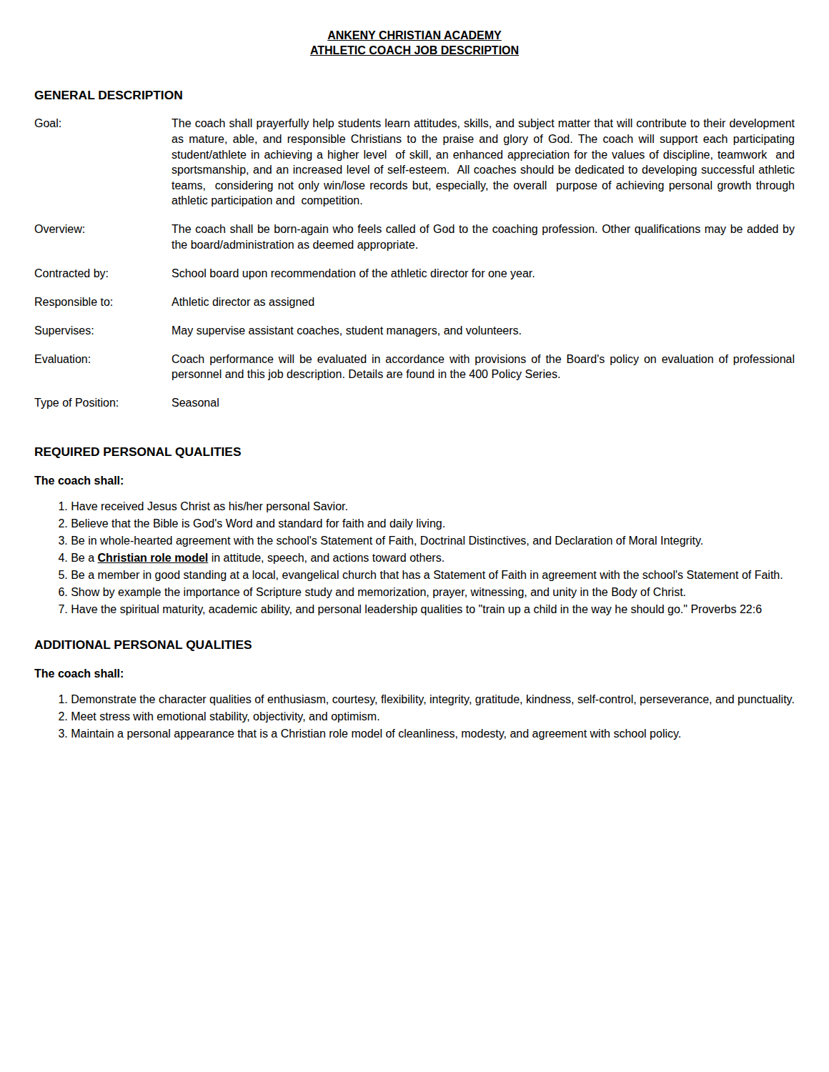ANKENY CHRISTIAN ACADEMY
ATHLETIC COACH JOB DESCRIPTION
GENERAL DESCRIPTION
| Goal: | The coach shall prayerfully help students learn attitudes, skills, and subject matter that will contribute to their development as mature, able, and responsible Christians to the praise and glory of God. The coach will support each participating student/athlete in achieving a higher level of skill, an enhanced appreciation for the values of discipline, teamwork and sportsmanship, and an increased level of self-esteem. All coaches should be dedicated to developing successful athletic teams, considering not only win/lose records but, especially, the overall purpose of achieving personal growth through athletic participation and competition. |
| Overview: | The coach shall be born-again who feels called of God to the coaching profession. Other qualifications may be added by the board/administration as deemed appropriate. |
| Contracted by: | School board upon recommendation of the athletic director for one year. |
| Responsible to: | Athletic director as assigned |
| Supervises: | May supervise assistant coaches, student managers, and volunteers. |
| Evaluation: | Coach performance will be evaluated in accordance with provisions of the Board's policy on evaluation of professional personnel and this job description. Details are found in the 400 Policy Series. |
| Type of Position: | Seasonal |
REQUIRED PERSONAL QUALITIES
The coach shall:
Have received Jesus Christ as his/her personal Savior.
Believe that the Bible is God's Word and standard for faith and daily living.
Be in whole-hearted agreement with the school's Statement of Faith, Doctrinal Distinctives, and Declaration of Moral Integrity.
Be a Christian role model in attitude, speech, and actions toward others.
Be a member in good standing at a local, evangelical church that has a Statement of Faith in agreement with the school's Statement of Faith.
Show by example the importance of Scripture study and memorization, prayer, witnessing, and unity in the Body of Christ.
Have the spiritual maturity, academic ability, and personal leadership qualities to "train up a child in the way he should go." Proverbs 22:6
ADDITIONAL PERSONAL QUALITIES
The coach shall:
Demonstrate the character qualities of enthusiasm, courtesy, flexibility, integrity, gratitude, kindness, self-control, perseverance, and punctuality.
Meet stress with emotional stability, objectivity, and optimism.
Maintain a personal appearance that is a Christian role model of cleanliness, modesty, and agreement with school policy.